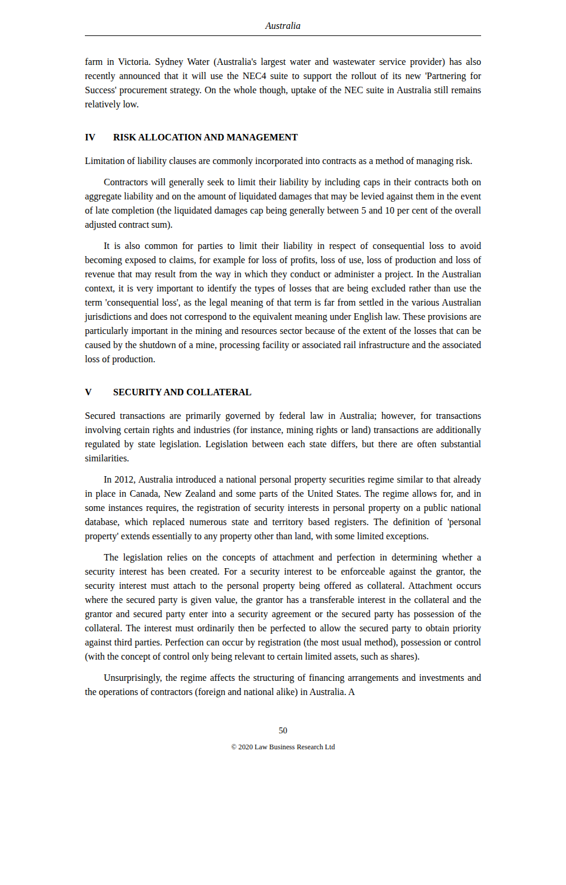Australia
farm in Victoria. Sydney Water (Australia's largest water and wastewater service provider) has also recently announced that it will use the NEC4 suite to support the rollout of its new 'Partnering for Success' procurement strategy. On the whole though, uptake of the NEC suite in Australia still remains relatively low.
IVRISK ALLOCATION AND MANAGEMENT
Limitation of liability clauses are commonly incorporated into contracts as a method of managing risk.
Contractors will generally seek to limit their liability by including caps in their contracts both on aggregate liability and on the amount of liquidated damages that may be levied against them in the event of late completion (the liquidated damages cap being generally between 5 and 10 per cent of the overall adjusted contract sum).
It is also common for parties to limit their liability in respect of consequential loss to avoid becoming exposed to claims, for example for loss of profits, loss of use, loss of production and loss of revenue that may result from the way in which they conduct or administer a project. In the Australian context, it is very important to identify the types of losses that are being excluded rather than use the term 'consequential loss', as the legal meaning of that term is far from settled in the various Australian jurisdictions and does not correspond to the equivalent meaning under English law. These provisions are particularly important in the mining and resources sector because of the extent of the losses that can be caused by the shutdown of a mine, processing facility or associated rail infrastructure and the associated loss of production.
VSECURITY AND COLLATERAL
Secured transactions are primarily governed by federal law in Australia; however, for transactions involving certain rights and industries (for instance, mining rights or land) transactions are additionally regulated by state legislation. Legislation between each state differs, but there are often substantial similarities.
In 2012, Australia introduced a national personal property securities regime similar to that already in place in Canada, New Zealand and some parts of the United States. The regime allows for, and in some instances requires, the registration of security interests in personal property on a public national database, which replaced numerous state and territory based registers. The definition of 'personal property' extends essentially to any property other than land, with some limited exceptions.
The legislation relies on the concepts of attachment and perfection in determining whether a security interest has been created. For a security interest to be enforceable against the grantor, the security interest must attach to the personal property being offered as collateral. Attachment occurs where the secured party is given value, the grantor has a transferable interest in the collateral and the grantor and secured party enter into a security agreement or the secured party has possession of the collateral. The interest must ordinarily then be perfected to allow the secured party to obtain priority against third parties. Perfection can occur by registration (the most usual method), possession or control (with the concept of control only being relevant to certain limited assets, such as shares).
Unsurprisingly, the regime affects the structuring of financing arrangements and investments and the operations of contractors (foreign and national alike) in Australia. A
50
© 2020 Law Business Research Ltd